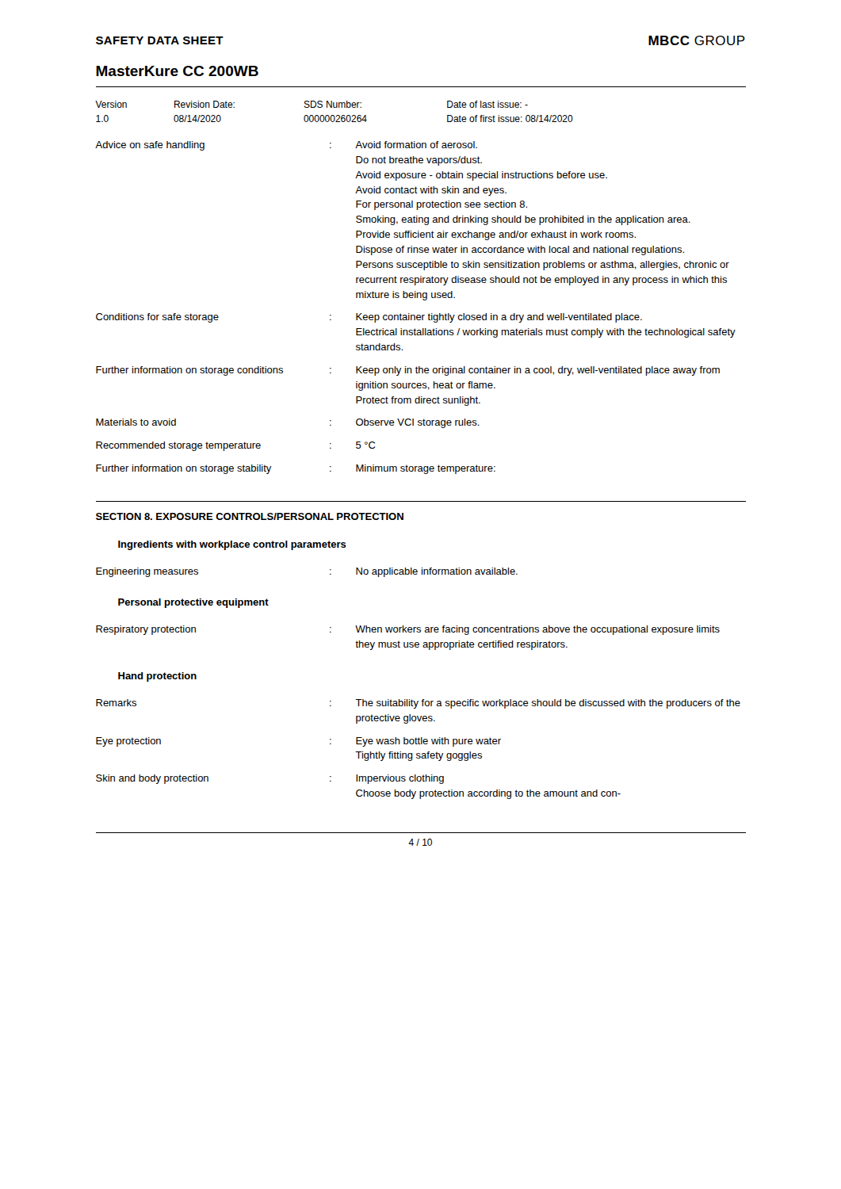SAFETY DATA SHEET
MBCC GROUP
MasterKure CC 200WB
| Version 1.0 | Revision Date: 08/14/2020 | SDS Number: 000000260264 | Date of last issue: - Date of first issue: 08/14/2020 |
| Advice on safe handling | : | Avoid formation of aerosol. Do not breathe vapors/dust. Avoid exposure - obtain special instructions before use. Avoid contact with skin and eyes. For personal protection see section 8. Smoking, eating and drinking should be prohibited in the application area. Provide sufficient air exchange and/or exhaust in work rooms. Dispose of rinse water in accordance with local and national regulations. Persons susceptible to skin sensitization problems or asthma, allergies, chronic or recurrent respiratory disease should not be employed in any process in which this mixture is being used. |
| Conditions for safe storage | : | Keep container tightly closed in a dry and well-ventilated place. Electrical installations / working materials must comply with the technological safety standards. |
| Further information on storage conditions | : | Keep only in the original container in a cool, dry, well-ventilated place away from ignition sources, heat or flame. Protect from direct sunlight. |
| Materials to avoid | : | Observe VCI storage rules. |
| Recommended storage temperature | : | 5 °C |
| Further information on storage stability | : | Minimum storage temperature: |
SECTION 8. EXPOSURE CONTROLS/PERSONAL PROTECTION
Ingredients with workplace control parameters
| Engineering measures | : | No applicable information available. |
Personal protective equipment
| Respiratory protection | : | When workers are facing concentrations above the occupational exposure limits they must use appropriate certified respirators. |
Hand protection
| Remarks | : | The suitability for a specific workplace should be discussed with the producers of the protective gloves. |
| Eye protection | : | Eye wash bottle with pure water Tightly fitting safety goggles |
| Skin and body protection | : | Impervious clothing Choose body protection according to the amount and con- |
4 / 10